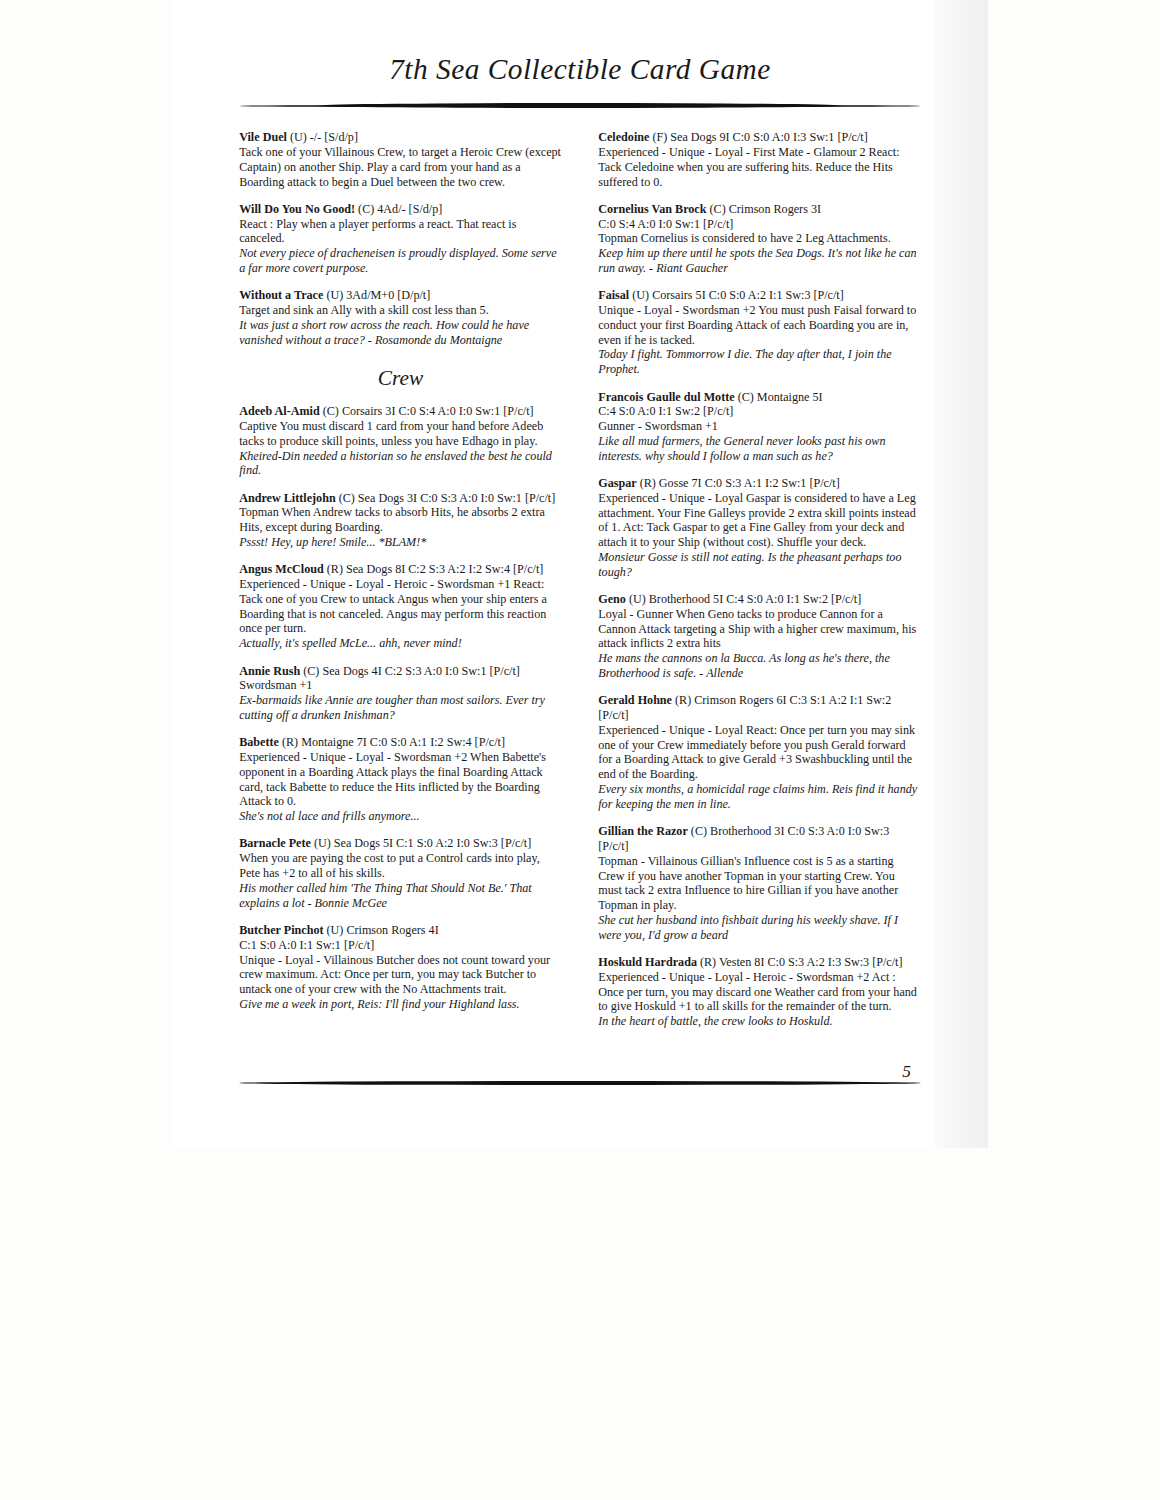7th Sea Collectible Card Game
Vile Duel (U) -/- [S/d/p]
Tack one of your Villainous Crew, to target a Heroic Crew (except Captain) on another Ship. Play a card from your hand as a Boarding attack to begin a Duel between the two crew.
Will Do You No Good! (C) 4Ad/- [S/d/p]
React : Play when a player performs a react. That react is canceled.
Not every piece of dracheneisen is proudly displayed. Some serve a far more covert purpose.
Without a Trace (U) 3Ad/M+0 [D/p/t]
Target and sink an Ally with a skill cost less than 5.
It was just a short row across the reach. How could he have vanished without a trace? - Rosamonde du Montaigne
Crew
Adeeb Al-Amid (C) Corsairs 3I C:0 S:4 A:0 I:0 Sw:1 [P/c/t]
Captive You must discard 1 card from your hand before Adeeb tacks to produce skill points, unless you have Edhago in play.
Kheired-Din needed a historian so he enslaved the best he could find.
Andrew Littlejohn (C) Sea Dogs 3I C:0 S:3 A:0 I:0 Sw:1 [P/c/t]
Topman When Andrew tacks to absorb Hits, he absorbs 2 extra Hits, except during Boarding.
Pssst! Hey, up here! Smile... *BLAM!*
Angus McCloud (R) Sea Dogs 8I C:2 S:3 A:2 I:2 Sw:4 [P/c/t]
Experienced - Unique - Loyal - Heroic - Swordsman +1 React: Tack one of you Crew to untack Angus when your ship enters a Boarding that is not canceled. Angus may perform this reaction once per turn.
Actually, it's spelled McLe... ahh, never mind!
Annie Rush (C) Sea Dogs 4I C:2 S:3 A:0 I:0 Sw:1 [P/c/t]
Swordsman +1
Ex-barmaids like Annie are tougher than most sailors. Ever try cutting off a drunken Inishman?
Babette (R) Montaigne 7I C:0 S:0 A:1 I:2 Sw:4 [P/c/t]
Experienced - Unique - Loyal - Swordsman +2 When Babette's opponent in a Boarding Attack plays the final Boarding Attack card, tack Babette to reduce the Hits inflicted by the Boarding Attack to 0.
She's not al lace and frills anymore...
Barnacle Pete (U) Sea Dogs 5I C:1 S:0 A:2 I:0 Sw:3 [P/c/t]
When you are paying the cost to put a Control cards into play, Pete has +2 to all of his skills.
His mother called him 'The Thing That Should Not Be.' That explains a lot - Bonnie McGee
Butcher Pinchot (U) Crimson Rogers 4I
C:1 S:0 A:0 I:1 Sw:1 [P/c/t]
Unique - Loyal - Villainous Butcher does not count toward your crew maximum. Act: Once per turn, you may tack Butcher to untack one of your crew with the No Attachments trait.
Give me a week in port, Reis: I'll find your Highland lass.
Celedoine (F) Sea Dogs 9I C:0 S:0 A:0 I:3 Sw:1 [P/c/t]
Experienced - Unique - Loyal - First Mate - Glamour 2 React: Tack Celedoine when you are suffering hits. Reduce the Hits suffered to 0.
Cornelius Van Brock (C) Crimson Rogers 3I
C:0 S:4 A:0 I:0 Sw:1 [P/c/t]
Topman Cornelius is considered to have 2 Leg Attachments.
Keep him up there until he spots the Sea Dogs. It's not like he can run away. - Riant Gaucher
Faisal (U) Corsairs 5I C:0 S:0 A:2 I:1 Sw:3 [P/c/t]
Unique - Loyal - Swordsman +2 You must push Faisal forward to conduct your first Boarding Attack of each Boarding you are in, even if he is tacked.
Today I fight. Tommorrow I die. The day after that, I join the Prophet.
Francois Gaulle dul Motte (C) Montaigne 5I
C:4 S:0 A:0 I:1 Sw:2 [P/c/t]
Gunner - Swordsman +1
Like all mud farmers, the General never looks past his own interests. why should I follow a man such as he?
Gaspar (R) Gosse 7I C:0 S:3 A:1 I:2 Sw:1 [P/c/t]
Experienced - Unique - Loyal Gaspar is considered to have a Leg attachment. Your Fine Galleys provide 2 extra skill points instead of 1. Act: Tack Gaspar to get a Fine Galley from your deck and attach it to your Ship (without cost). Shuffle your deck.
Monsieur Gosse is still not eating. Is the pheasant perhaps too tough?
Geno (U) Brotherhood 5I C:4 S:0 A:0 I:1 Sw:2 [P/c/t]
Loyal - Gunner When Geno tacks to produce Cannon for a Cannon Attack targeting a Ship with a higher crew maximum, his attack inflicts 2 extra hits
He mans the cannons on la Bucca. As long as he's there, the Brotherhood is safe. - Allende
Gerald Hohne (R) Crimson Rogers 6I C:3 S:1 A:2 I:1 Sw:2 [P/c/t]
Experienced - Unique - Loyal React: Once per turn you may sink one of your Crew immediately before you push Gerald forward for a Boarding Attack to give Gerald +3 Swashbuckling until the end of the Boarding.
Every six months, a homicidal rage claims him. Reis find it handy for keeping the men in line.
Gillian the Razor (C) Brotherhood 3I C:0 S:3 A:0 I:0 Sw:3 [P/c/t]
Topman - Villainous Gillian's Influence cost is 5 as a starting Crew if you have another Topman in your starting Crew. You must tack 2 extra Influence to hire Gillian if you have another Topman in play.
She cut her husband into fishbait during his weekly shave. If I were you, I'd grow a beard
Hoskuld Hardrada (R) Vesten 8I C:0 S:3 A:2 I:3 Sw:3 [P/c/t]
Experienced - Unique - Loyal - Heroic - Swordsman +2 Act : Once per turn, you may discard one Weather card from your hand to give Hoskuld +1 to all skills for the remainder of the turn.
In the heart of battle, the crew looks to Hoskuld.
5